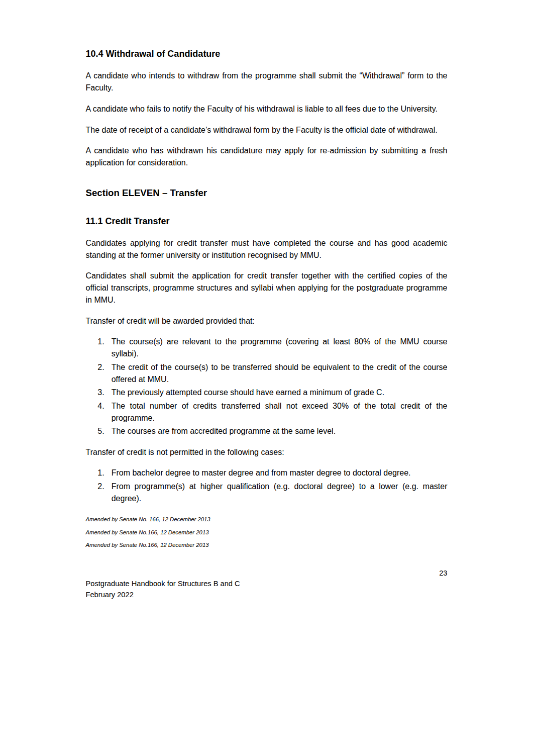10.4 Withdrawal of Candidature
A candidate who intends to withdraw from the programme shall submit the “Withdrawal” form to the Faculty.
A candidate who fails to notify the Faculty of his withdrawal is liable to all fees due to the University.
The date of receipt of a candidate’s withdrawal form by the Faculty is the official date of withdrawal.
A candidate who has withdrawn his candidature may apply for re-admission by submitting a fresh application for consideration.
Section ELEVEN – Transfer
11.1 Credit Transfer
Candidates applying for credit transfer must have completed the course and has good academic standing at the former university or institution recognised by MMU.
Candidates shall submit the application for credit transfer together with the certified copies of the official transcripts, programme structures and syllabi when applying for the postgraduate programme in MMU.
Transfer of credit will be awarded provided that:
The course(s) are relevant to the programme (covering at least 80% of the MMU course syllabi).
The credit of the course(s) to be transferred should be equivalent to the credit of the course offered at MMU.
The previously attempted course should have earned a minimum of grade C.
The total number of credits transferred shall not exceed 30% of the total credit of the programme.
The courses are from accredited programme at the same level.
Transfer of credit is not permitted in the following cases:
From bachelor degree to master degree and from master degree to doctoral degree.
From programme(s) at higher qualification (e.g. doctoral degree) to a lower (e.g. master degree).
Amended by Senate No. 166, 12 December 2013
Amended by Senate No.166, 12 December 2013
Amended by Senate No.166, 12 December 2013
23 Postgraduate Handbook for Structures B and C
February 2022